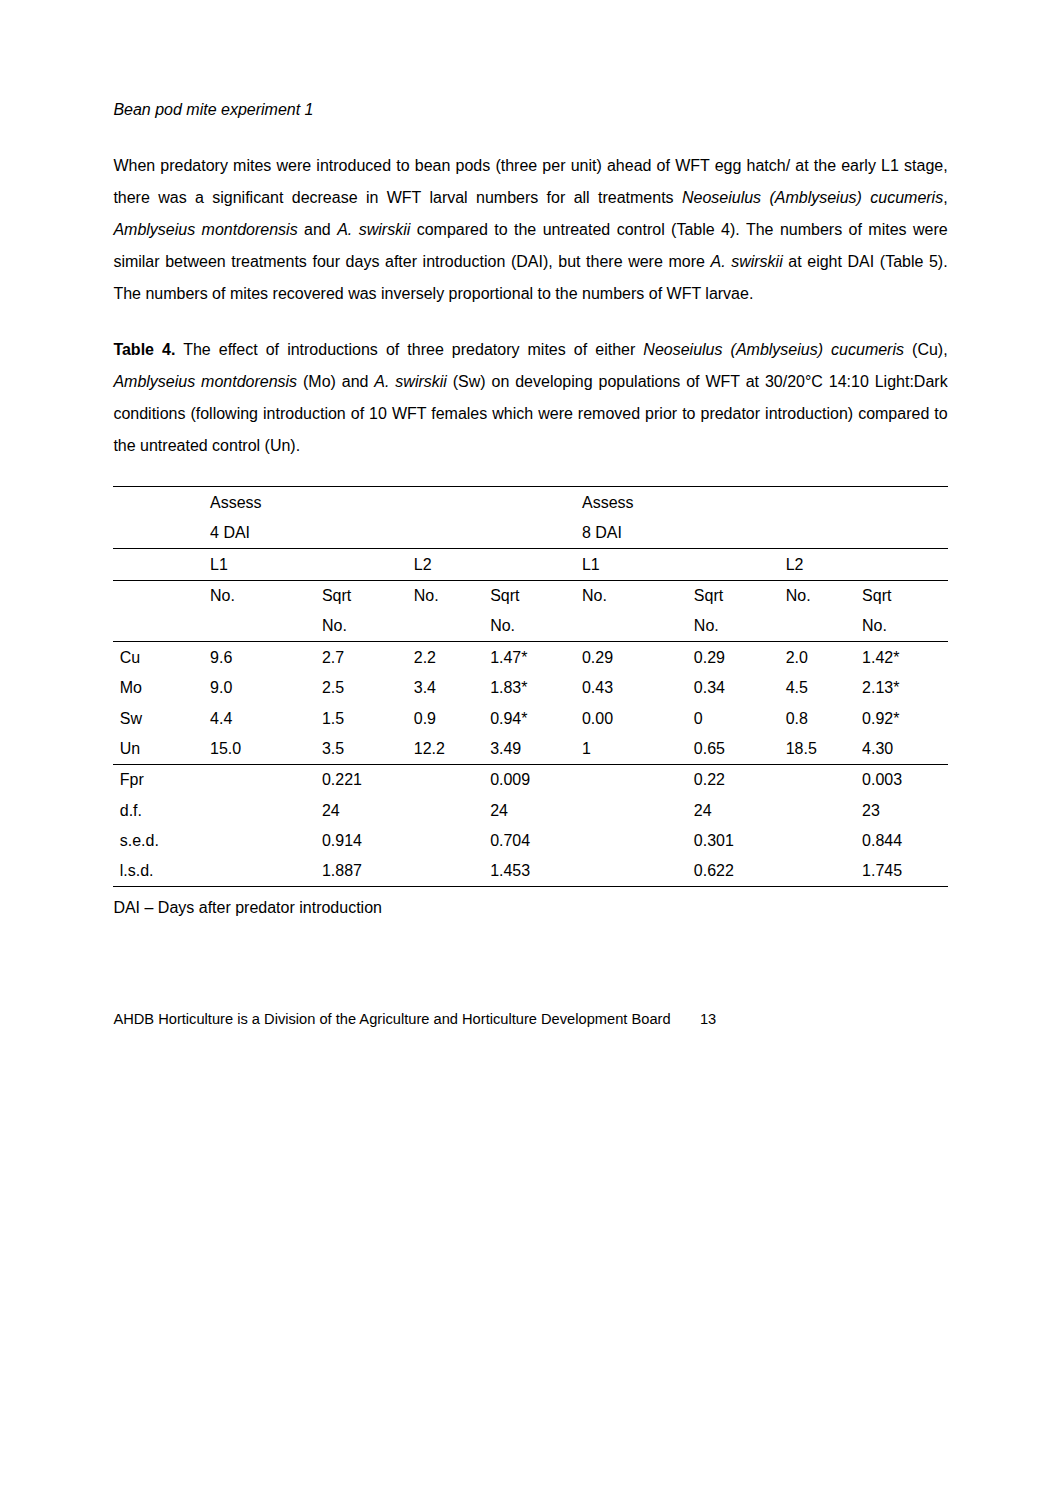Bean pod mite experiment 1
When predatory mites were introduced to bean pods (three per unit) ahead of WFT egg hatch/ at the early L1 stage, there was a significant decrease in WFT larval numbers for all treatments Neoseiulus (Amblyseius) cucumeris, Amblyseius montdorensis and A. swirskii compared to the untreated control (Table 4). The numbers of mites were similar between treatments four days after introduction (DAI), but there were more A. swirskii at eight DAI (Table 5). The numbers of mites recovered was inversely proportional to the numbers of WFT larvae.
Table 4. The effect of introductions of three predatory mites of either Neoseiulus (Amblyseius) cucumeris (Cu), Amblyseius montdorensis (Mo) and A. swirskii (Sw) on developing populations of WFT at 30/20°C 14:10 Light:Dark conditions (following introduction of 10 WFT females which were removed prior to predator introduction) compared to the untreated control (Un).
| | Assess | | | | Assess | | | |
| | 4 DAI | | | | 8 DAI | | | |
| | L1 | | L2 | | L1 | | L2 | |
| | No. | Sqrt | No. | Sqrt | No. | Sqrt | No. | Sqrt |
| | | No. | | No. | | No. | | No. |
| Cu | 9.6 | 2.7 | 2.2 | 1.47* | 0.29 | 0.29 | 2.0 | 1.42* |
| Mo | 9.0 | 2.5 | 3.4 | 1.83* | 0.43 | 0.34 | 4.5 | 2.13* |
| Sw | 4.4 | 1.5 | 0.9 | 0.94* | 0.00 | 0 | 0.8 | 0.92* |
| Un | 15.0 | 3.5 | 12.2 | 3.49 | 1 | 0.65 | 18.5 | 4.30 |
| Fpr | | 0.221 | | 0.009 | | 0.22 | | 0.003 |
| d.f. | | 24 | | 24 | | 24 | | 23 |
| s.e.d. | | 0.914 | | 0.704 | | 0.301 | | 0.844 |
| l.s.d. | | 1.887 | | 1.453 | | 0.622 | | 1.745 |
DAI – Days after predator introduction
AHDB Horticulture is a Division of the Agriculture and Horticulture Development Board13